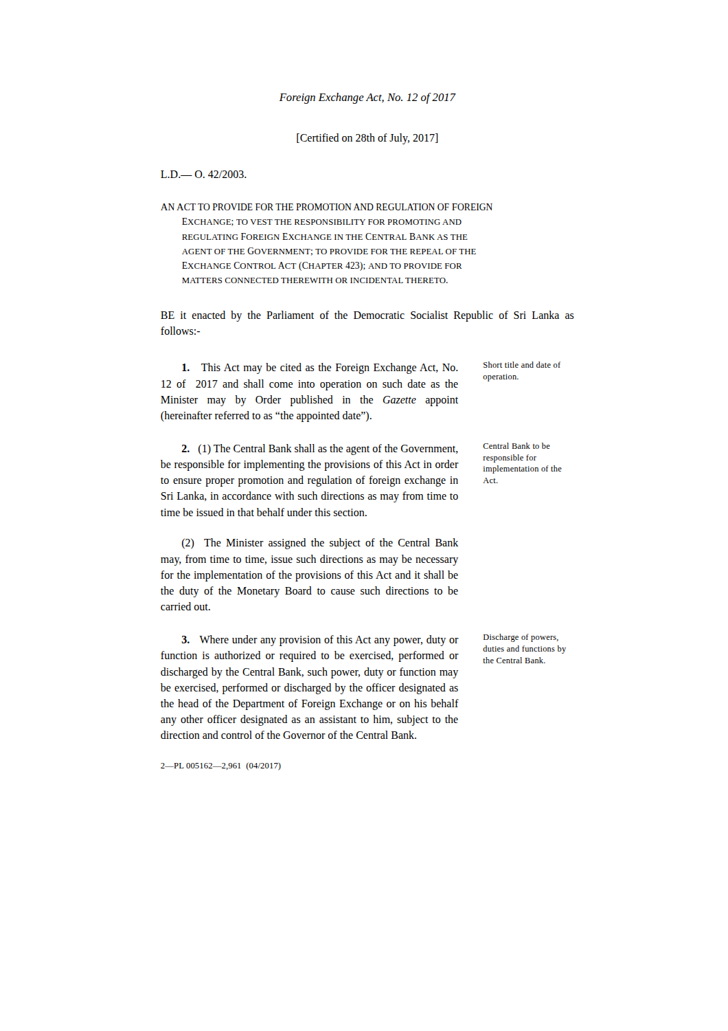Foreign Exchange Act, No. 12 of 2017
[Certified on 28th of July, 2017]
L.D.— O. 42/2003.
AN ACT TO PROVIDE FOR THE PROMOTION AND REGULATION OF FOREIGN EXCHANGE; TO VEST THE RESPONSIBILITY FOR PROMOTING AND REGULATING FOREIGN EXCHANGE IN THE CENTRAL BANK AS THE AGENT OF THE GOVERNMENT; TO PROVIDE FOR THE REPEAL OF THE EXCHANGE CONTROL ACT (CHAPTER 423); AND TO PROVIDE FOR MATTERS CONNECTED THEREWITH OR INCIDENTAL THERETO.
BE it enacted by the Parliament of the Democratic Socialist Republic of Sri Lanka as follows:-
Short title and date of operation.
1. This Act may be cited as the Foreign Exchange Act, No. 12 of 2017 and shall come into operation on such date as the Minister may by Order published in the Gazette appoint (hereinafter referred to as “the appointed date”).
Central Bank to be responsible for implementation of the Act.
2. (1) The Central Bank shall as the agent of the Government, be responsible for implementing the provisions of this Act in order to ensure proper promotion and regulation of foreign exchange in Sri Lanka, in accordance with such directions as may from time to time be issued in that behalf under this section.
(2) The Minister assigned the subject of the Central Bank may, from time to time, issue such directions as may be necessary for the implementation of the provisions of this Act and it shall be the duty of the Monetary Board to cause such directions to be carried out.
Discharge of powers, duties and functions by the Central Bank.
3. Where under any provision of this Act any power, duty or function is authorized or required to be exercised, performed or discharged by the Central Bank, such power, duty or function may be exercised, performed or discharged by the officer designated as the head of the Department of Foreign Exchange or on his behalf any other officer designated as an assistant to him, subject to the direction and control of the Governor of the Central Bank.
2—PL 005162—2,961 (04/2017)